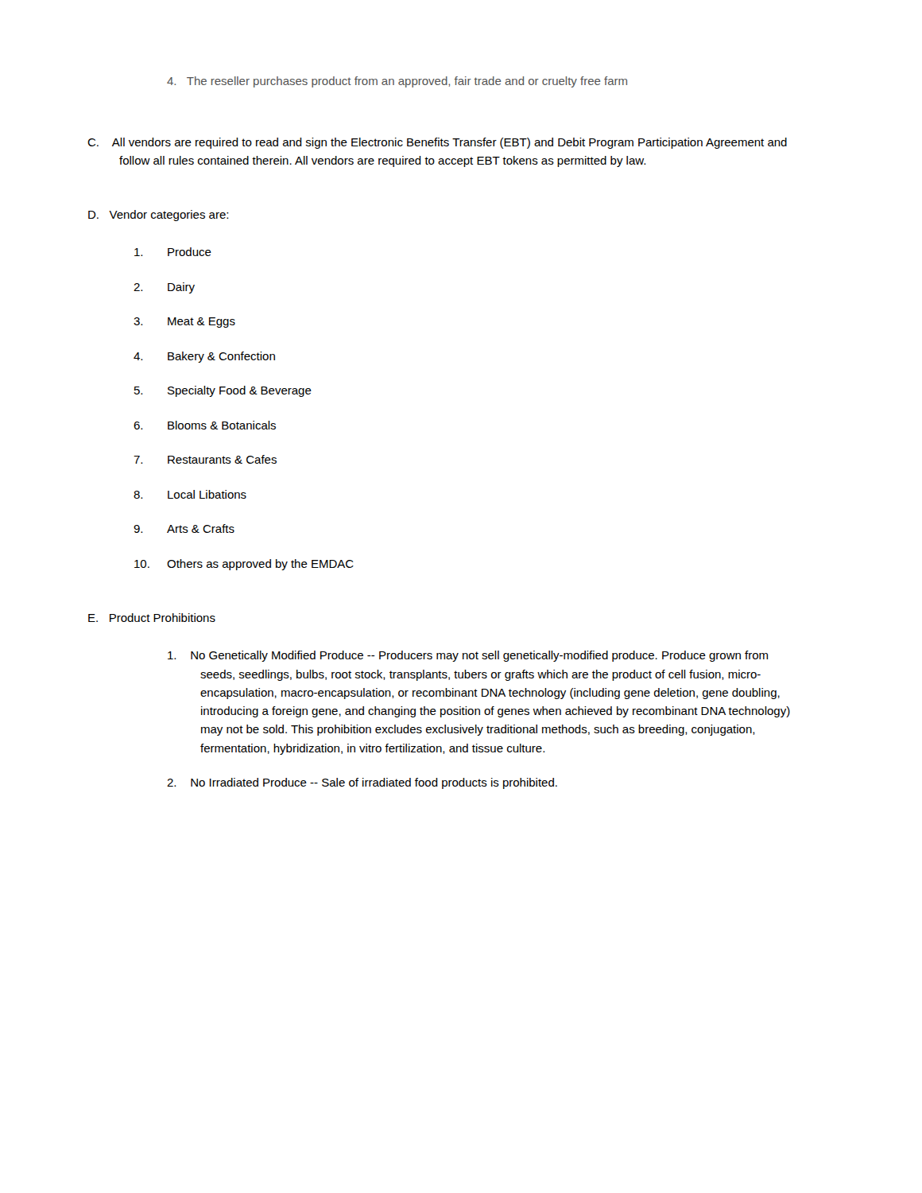4. The reseller purchases product from an approved, fair trade and or cruelty free farm
C. All vendors are required to read and sign the Electronic Benefits Transfer (EBT) and Debit Program Participation Agreement and follow all rules contained therein. All vendors are required to accept EBT tokens as permitted by law.
D. Vendor categories are:
1. Produce
2. Dairy
3. Meat & Eggs
4. Bakery & Confection
5. Specialty Food & Beverage
6. Blooms & Botanicals
7. Restaurants & Cafes
8. Local Libations
9. Arts & Crafts
10. Others as approved by the EMDAC
E. Product Prohibitions
1. No Genetically Modified Produce -- Producers may not sell genetically-modified produce. Produce grown from seeds, seedlings, bulbs, root stock, transplants, tubers or grafts which are the product of cell fusion, micro- encapsulation, macro-encapsulation, or recombinant DNA technology (including gene deletion, gene doubling, introducing a foreign gene, and changing the position of genes when achieved by recombinant DNA technology) may not be sold. This prohibition excludes exclusively traditional methods, such as breeding, conjugation, fermentation, hybridization, in vitro fertilization, and tissue culture.
2. No Irradiated Produce -- Sale of irradiated food products is prohibited.